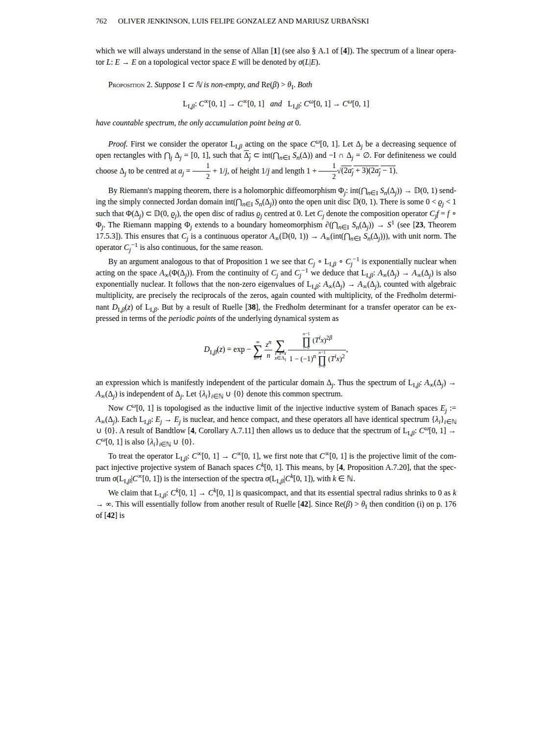762 OLIVER JENKINSON, LUIS FELIPE GONZALEZ AND MARIUSZ URBAŃSKI
which we will always understand in the sense of Allan [1] (see also § A.1 of [4]). The spectrum of a linear operator L: E → E on a topological vector space E will be denoted by σ(L|E).
Proposition 2. Suppose I ⊂ ℕ is non-empty, and Re(β) > θI. Both
LI,β: C∞[0, 1] → C∞[0, 1] and LI,β: Cω[0, 1] → Cω[0, 1]
have countable spectrum, the only accumulation point being at 0.
Proof. First we consider the operator LI,β acting on the space Cω[0, 1]. Let Δj be a decreasing sequence of open rectangles with ⋂j Δj = [0, 1], such that Δj ⊂ int(⋂n∈I Sn(Δ)) and −I ∩ Δj = ∅. For definiteness we could choose Δj to be centred at aj = 12 + 1/j, of height 1/j and length 1 + 12√(2aj + 3)(2aj − 1).
By Riemann's mapping theorem, there is a holomorphic diffeomorphism Φj: int(⋂n∈I Sn(Δj)) → 𝔻(0, 1) sending the simply connected Jordan domain int(⋂n∈I Sn(Δj)) onto the open unit disc 𝔻(0, 1). There is some 0 < ϱj < 1 such that Φ(Δj) ⊂ 𝔻(0, ϱj), the open disc of radius ϱj centred at 0. Let Cj denote the composition operator Cjf = f ∘ Φj. The Riemann mapping Φj extends to a boundary homeomorphism ∂(⋂n∈I Sn(Δj)) → S1 (see [23, Theorem 17.5.3]). This ensures that Cj is a continuous operator A∞(𝔻(0, 1)) → A∞(int(⋂n∈I Sn(Δj))), with unit norm. The operator Cj−1 is also continuous, for the same reason.
By an argument analogous to that of Proposition 1 we see that Cj ∘ LI,β ∘ Cj−1 is exponentially nuclear when acting on the space A∞(Φ(Δj)). From the continuity of Cj and Cj−1 we deduce that LI,β: A∞(Δj) → A∞(Δj) is also exponentially nuclear. It follows that the non-zero eigenvalues of LI,β: A∞(Δj) → A∞(Δj), counted with algebraic multiplicity, are precisely the reciprocals of the zeros, again counted with multiplicity, of the Fredholm determinant DI,β(z) of LI,β. But by a result of Ruelle [38], the Fredholm determinant for a transfer operator can be expressed in terms of the periodic points of the underlying dynamical system as
DI,β(z) = exp − ∞∑n=1 zn n ∑Tnx=x x∈ΛI n−1∏i=0 (Tix)2β 1 − (−1)n n−1∏i=0 (Tix)2,
an expression which is manifestly independent of the particular domain Δj. Thus the spectrum of LI,β: A∞(Δj) → A∞(Δj) is independent of Δj. Let {λi}i∈ℕ ∪ {0} denote this common spectrum.
Now Cω[0, 1] is topologised as the inductive limit of the injective inductive system of Banach spaces Ej := A∞(Δj). Each LI,β: Ej → Ej is nuclear, and hence compact, and these operators all have identical spectrum {λi}i∈ℕ ∪ {0}. A result of Bandtlow [4, Corollary A.7.11] then allows us to deduce that the spectrum of LI,β: Cω[0, 1] → Cω[0, 1] is also {λi}i∈ℕ ∪ {0}.
To treat the operator LI,β: C∞[0, 1] → C∞[0, 1], we first note that C∞[0, 1] is the projective limit of the compact injective projective system of Banach spaces Ck[0, 1]. This means, by [4, Proposition A.7.20], that the spectrum σ(LI,β|C∞[0, 1]) is the intersection of the spectra σ(LI,β|Ck[0, 1]), with k ∈ ℕ.
We claim that LI,β: Ck[0, 1] → Ck[0, 1] is quasicompact, and that its essential spectral radius shrinks to 0 as k → ∞. This will essentially follow from another result of Ruelle [42]. Since Re(β) > θI then condition (i) on p. 176 of [42] is